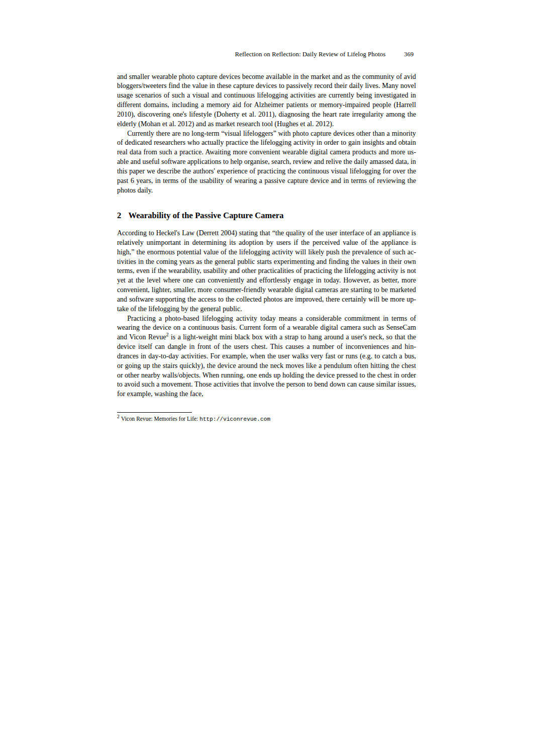Reflection on Reflection: Daily Review of Lifelog Photos 369
and smaller wearable photo capture devices become available in the market and as the community of avid bloggers/tweeters find the value in these capture devices to passively record their daily lives. Many novel usage scenarios of such a visual and continuous lifelogging activities are currently being investigated in different domains, including a memory aid for Alzheimer patients or memory-impaired people (Harrell 2010), discovering one's lifestyle (Doherty et al. 2011), diagnosing the heart rate irregularity among the elderly (Mohan et al. 2012) and as market research tool (Hughes et al. 2012).
Currently there are no long-term “visual lifeloggers” with photo capture devices other than a minority of dedicated researchers who actually practice the lifelogging activity in order to gain insights and obtain real data from such a practice. Awaiting more convenient wearable digital camera products and more usable and useful software applications to help organise, search, review and relive the daily amassed data, in this paper we describe the authors' experience of practicing the continuous visual lifelogging for over the past 6 years, in terms of the usability of wearing a passive capture device and in terms of reviewing the photos daily.
2 Wearability of the Passive Capture Camera
According to Heckel's Law (Derrett 2004) stating that “the quality of the user interface of an appliance is relatively unimportant in determining its adoption by users if the perceived value of the appliance is high,” the enormous potential value of the lifelogging activity will likely push the prevalence of such activities in the coming years as the general public starts experimenting and finding the values in their own terms, even if the wearability, usability and other practicalities of practicing the lifelogging activity is not yet at the level where one can conveniently and effortlessly engage in today. However, as better, more convenient, lighter, smaller, more consumer-friendly wearable digital cameras are starting to be marketed and software supporting the access to the collected photos are improved, there certainly will be more uptake of the lifelogging by the general public.
Practicing a photo-based lifelogging activity today means a considerable commitment in terms of wearing the device on a continuous basis. Current form of a wearable digital camera such as SenseCam and Vicon Revue2 is a light-weight mini black box with a strap to hang around a user's neck, so that the device itself can dangle in front of the users chest. This causes a number of inconveniences and hindrances in day-to-day activities. For example, when the user walks very fast or runs (e.g. to catch a bus, or going up the stairs quickly), the device around the neck moves like a pendulum often hitting the chest or other nearby walls/objects. When running, one ends up holding the device pressed to the chest in order to avoid such a movement. Those activities that involve the person to bend down can cause similar issues, for example, washing the face,
2Vicon Revue: Memories for Life: http://viconrevue.com